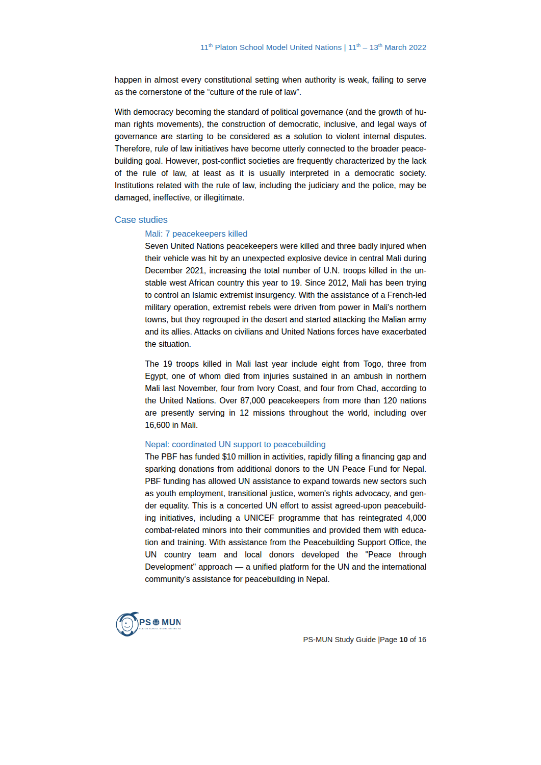11th Platon School Model United Nations | 11th – 13th March 2022
happen in almost every constitutional setting when authority is weak, failing to serve as the cornerstone of the “culture of the rule of law”.
With democracy becoming the standard of political governance (and the growth of human rights movements), the construction of democratic, inclusive, and legal ways of governance are starting to be considered as a solution to violent internal disputes. Therefore, rule of law initiatives have become utterly connected to the broader peacebuilding goal. However, post-conflict societies are frequently characterized by the lack of the rule of law, at least as it is usually interpreted in a democratic society. Institutions related with the rule of law, including the judiciary and the police, may be damaged, ineffective, or illegitimate.
Case studies
Mali: 7 peacekeepers killed
Seven United Nations peacekeepers were killed and three badly injured when their vehicle was hit by an unexpected explosive device in central Mali during December 2021, increasing the total number of U.N. troops killed in the unstable west African country this year to 19. Since 2012, Mali has been trying to control an Islamic extremist insurgency. With the assistance of a French-led military operation, extremist rebels were driven from power in Mali's northern towns, but they regrouped in the desert and started attacking the Malian army and its allies. Attacks on civilians and United Nations forces have exacerbated the situation.
The 19 troops killed in Mali last year include eight from Togo, three from Egypt, one of whom died from injuries sustained in an ambush in northern Mali last November, four from Ivory Coast, and four from Chad, according to the United Nations. Over 87,000 peacekeepers from more than 120 nations are presently serving in 12 missions throughout the world, including over 16,600 in Mali.
Nepal: coordinated UN support to peacebuilding
The PBF has funded $10 million in activities, rapidly filling a financing gap and sparking donations from additional donors to the UN Peace Fund for Nepal. PBF funding has allowed UN assistance to expand towards new sectors such as youth employment, transitional justice, women's rights advocacy, and gender equality. This is a concerted UN effort to assist agreed-upon peacebuilding initiatives, including a UNICEF programme that has reintegrated 4,000 combat-related minors into their communities and provided them with education and training. With assistance from the Peacebuilding Support Office, the UN country team and local donors developed the "Peace through Development" approach — a unified platform for the UN and the international community's assistance for peacebuilding in Nepal.
PS MUN PLATON SCHOOL MODEL UNITED NATIONS
PS-MUN Study Guide |Page 10 of 16